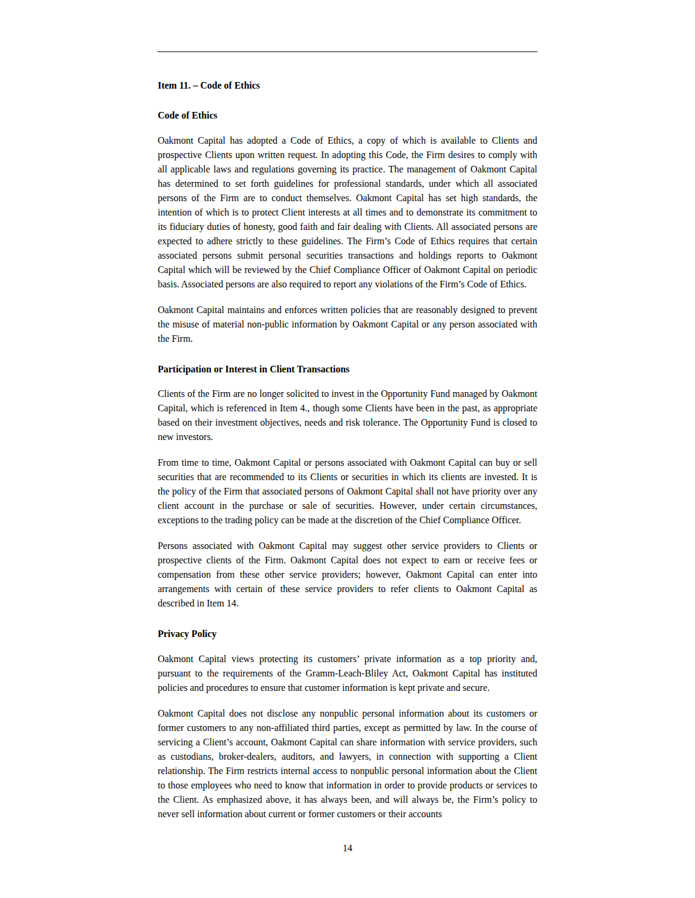Item 11. – Code of Ethics
Code of Ethics
Oakmont Capital has adopted a Code of Ethics, a copy of which is available to Clients and prospective Clients upon written request. In adopting this Code, the Firm desires to comply with all applicable laws and regulations governing its practice. The management of Oakmont Capital has determined to set forth guidelines for professional standards, under which all associated persons of the Firm are to conduct themselves. Oakmont Capital has set high standards, the intention of which is to protect Client interests at all times and to demonstrate its commitment to its fiduciary duties of honesty, good faith and fair dealing with Clients. All associated persons are expected to adhere strictly to these guidelines. The Firm’s Code of Ethics requires that certain associated persons submit personal securities transactions and holdings reports to Oakmont Capital which will be reviewed by the Chief Compliance Officer of Oakmont Capital on periodic basis. Associated persons are also required to report any violations of the Firm’s Code of Ethics.
Oakmont Capital maintains and enforces written policies that are reasonably designed to prevent the misuse of material non-public information by Oakmont Capital or any person associated with the Firm.
Participation or Interest in Client Transactions
Clients of the Firm are no longer solicited to invest in the Opportunity Fund managed by Oakmont Capital, which is referenced in Item 4., though some Clients have been in the past, as appropriate based on their investment objectives, needs and risk tolerance. The Opportunity Fund is closed to new investors.
From time to time, Oakmont Capital or persons associated with Oakmont Capital can buy or sell securities that are recommended to its Clients or securities in which its clients are invested. It is the policy of the Firm that associated persons of Oakmont Capital shall not have priority over any client account in the purchase or sale of securities. However, under certain circumstances, exceptions to the trading policy can be made at the discretion of the Chief Compliance Officer.
Persons associated with Oakmont Capital may suggest other service providers to Clients or prospective clients of the Firm. Oakmont Capital does not expect to earn or receive fees or compensation from these other service providers; however, Oakmont Capital can enter into arrangements with certain of these service providers to refer clients to Oakmont Capital as described in Item 14.
Privacy Policy
Oakmont Capital views protecting its customers’ private information as a top priority and, pursuant to the requirements of the Gramm-Leach-Bliley Act, Oakmont Capital has instituted policies and procedures to ensure that customer information is kept private and secure.
Oakmont Capital does not disclose any nonpublic personal information about its customers or former customers to any non-affiliated third parties, except as permitted by law. In the course of servicing a Client’s account, Oakmont Capital can share information with service providers, such as custodians, broker-dealers, auditors, and lawyers, in connection with supporting a Client relationship. The Firm restricts internal access to nonpublic personal information about the Client to those employees who need to know that information in order to provide products or services to the Client. As emphasized above, it has always been, and will always be, the Firm’s policy to never sell information about current or former customers or their accounts
14